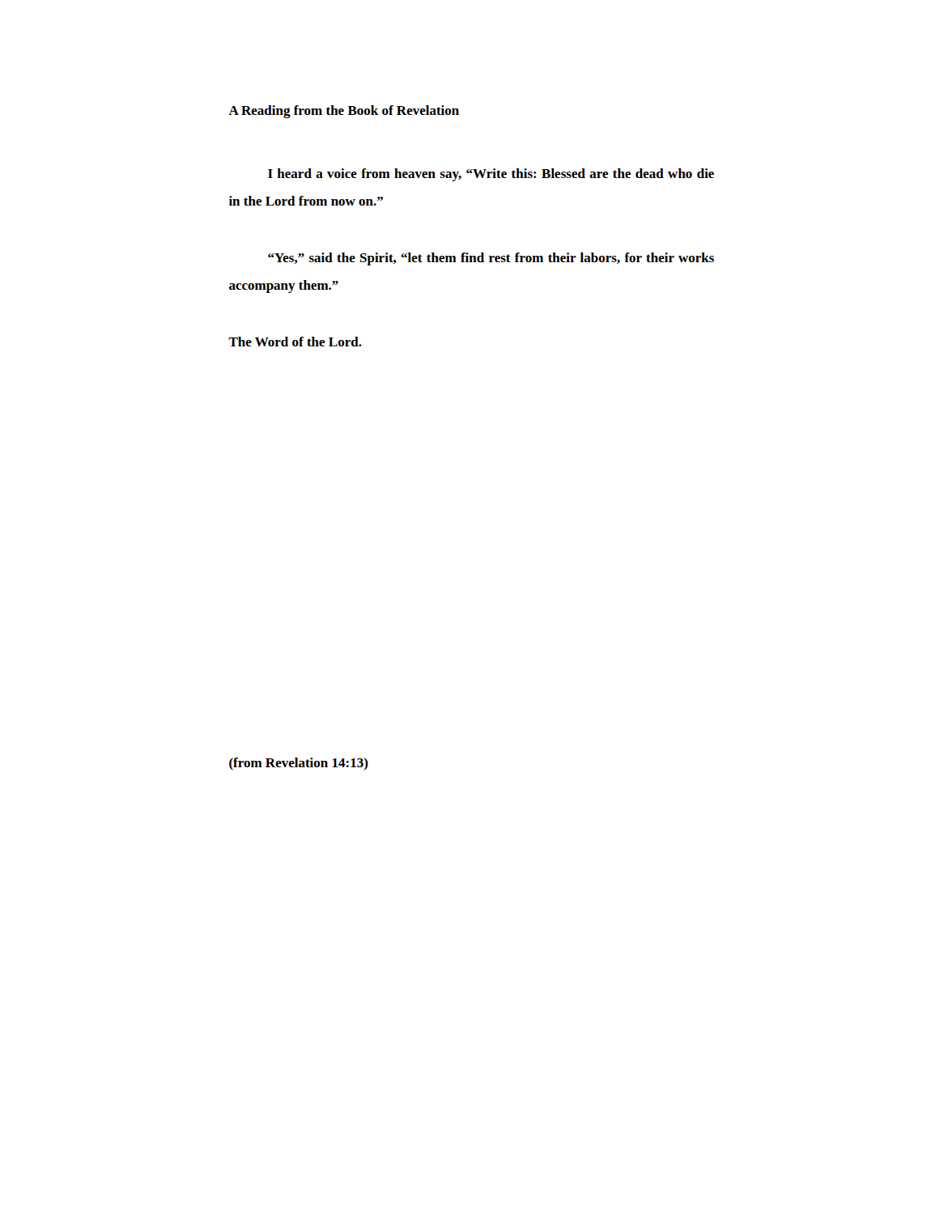A Reading from the Book of Revelation
I heard a voice from heaven say, “Write this: Blessed are the dead who die in the Lord from now on.”
“Yes,” said the Spirit, “let them find rest from their labors, for their works accompany them.”
The Word of the Lord.
(from Revelation 14:13)